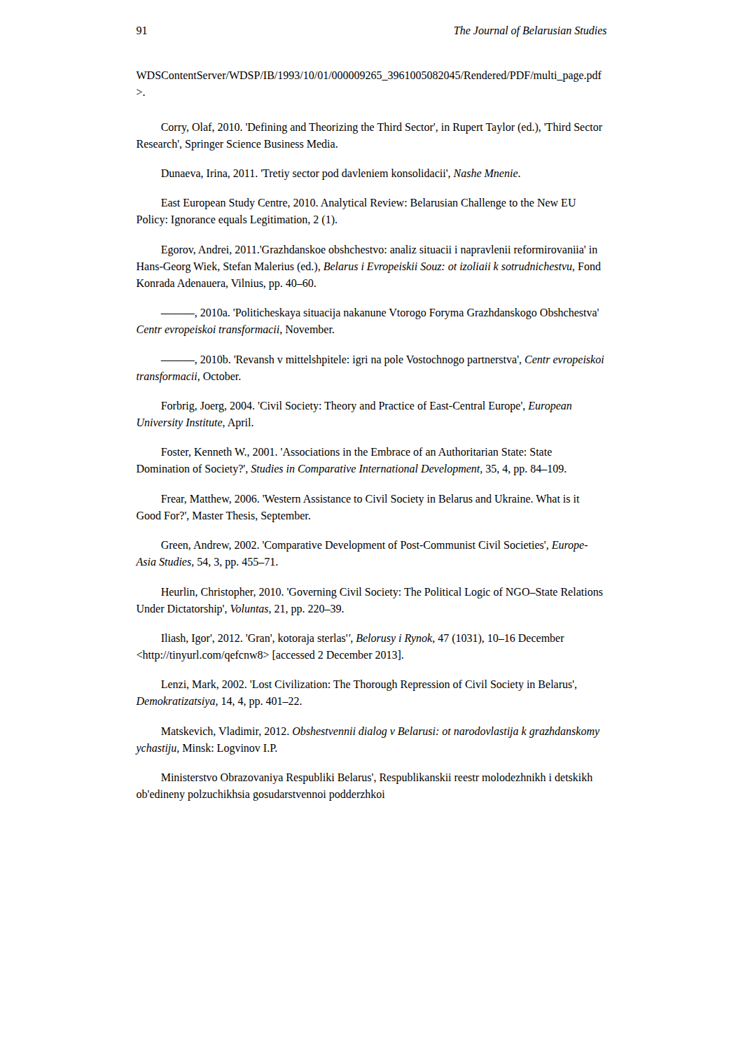91 The Journal of Belarusian Studies
WDSContentServer/WDSP/IB/1993/10/01/000009265_3961005082045/Rendered/PDF/multi_page.pdf>.
Corry, Olaf, 2010. 'Defining and Theorizing the Third Sector', in Rupert Taylor (ed.), 'Third Sector Research', Springer Science Business Media.
Dunaeva, Irina, 2011. 'Tretiy sector pod davleniem konsolidacii', Nashe Mnenie.
East European Study Centre, 2010. Analytical Review: Belarusian Challenge to the New EU Policy: Ignorance equals Legitimation, 2 (1).
Egorov, Andrei, 2011.'Grazhdanskoe obshchestvo: analiz situacii i napravlenii reformirovaniia' in Hans-Georg Wiek, Stefan Malerius (ed.), Belarus i Evropeiskii Souz: ot izoliaii k sotrudnichestvu, Fond Konrada Adenauera, Vilnius, pp. 40–60.
———, 2010a. 'Politicheskaya situacija nakanune Vtorogo Foryma Grazhdanskogo Obshchestva' Centr evropeiskoi transformacii, November.
———, 2010b. 'Revansh v mittelshpitele: igri na pole Vostochnogo partnerstva', Centr evropeiskoi transformacii, October.
Forbrig, Joerg, 2004. 'Civil Society: Theory and Practice of East-Central Europe', European University Institute, April.
Foster, Kenneth W., 2001. 'Associations in the Embrace of an Authoritarian State: State Domination of Society?', Studies in Comparative International Development, 35, 4, pp. 84–109.
Frear, Matthew, 2006. 'Western Assistance to Civil Society in Belarus and Ukraine. What is it Good For?', Master Thesis, September.
Green, Andrew, 2002. 'Comparative Development of Post-Communist Civil Societies', Europe-Asia Studies, 54, 3, pp. 455–71.
Heurlin, Christopher, 2010. 'Governing Civil Society: The Political Logic of NGO–State Relations Under Dictatorship', Voluntas, 21, pp. 220–39.
Iliash, Igor', 2012. 'Gran', kotoraja sterlas'', Belorusy i Rynok, 47 (1031), 10–16 December <http://tinyurl.com/qefcnw8> [accessed 2 December 2013].
Lenzi, Mark, 2002. 'Lost Civilization: The Thorough Repression of Civil Society in Belarus', Demokratizatsiya, 14, 4, pp. 401–22.
Matskevich, Vladimir, 2012. Obshestvennii dialog v Belarusi: ot narodovlastija k grazhdanskomy ychastiju, Minsk: Logvinov I.P.
Ministerstvo Obrazovaniya Respubliki Belarus', Respublikanskii reestr molodezhnikh i detskikh ob'edineny polzuchikhsia gosudarstvennoi podderzhkoi